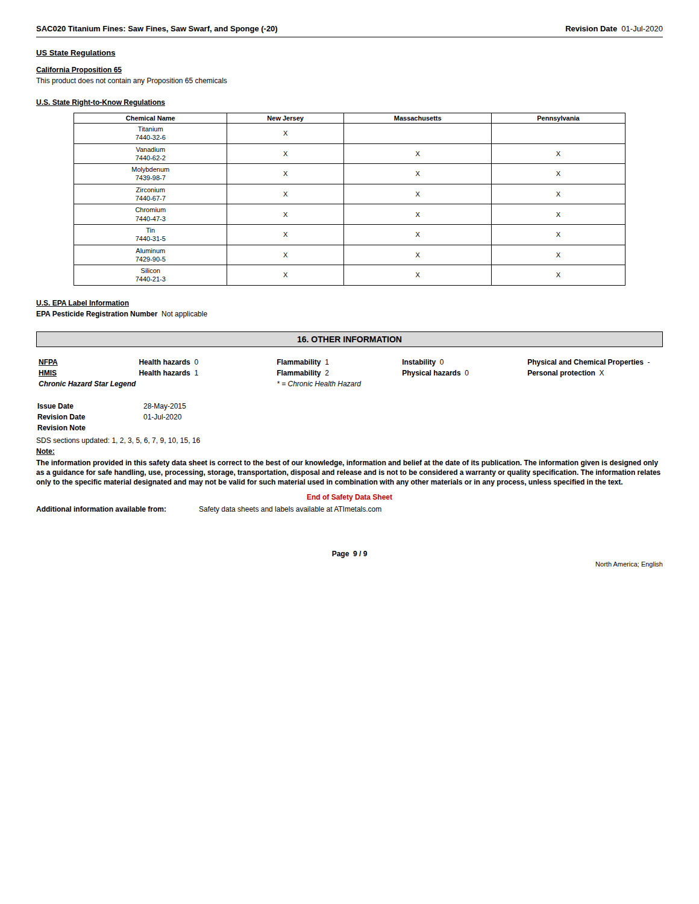SAC020 Titanium Fines: Saw Fines, Saw Swarf, and Sponge (-20)
Revision Date 01-Jul-2020
US State Regulations
California Proposition 65
This product does not contain any Proposition 65 chemicals
U.S. State Right-to-Know Regulations
| Chemical Name | New Jersey | Massachusetts | Pennsylvania |
| --- | --- | --- | --- |
| Titanium 7440-32-6 | X | | |
| Vanadium 7440-62-2 | X | X | X |
| Molybdenum 7439-98-7 | X | X | X |
| Zirconium 7440-67-7 | X | X | X |
| Chromium 7440-47-3 | X | X | X |
| Tin 7440-31-5 | X | X | X |
| Aluminum 7429-90-5 | X | X | X |
| Silicon 7440-21-3 | X | X | X |
U.S. EPA Label Information
EPA Pesticide Registration Number Not applicable
16. OTHER INFORMATION
| NFPA | Health hazards 0 | Flammability 1 | Instability 0 | Physical and Chemical Properties - |
| HMIS | Health hazards 1 | Flammability 2 | Physical hazards 0 | Personal protection X |
| Chronic Hazard Star Legend | * = Chronic Health Hazard |
| Issue Date | 28-May-2015 |
| Revision Date | 01-Jul-2020 |
| Revision Note | |
SDS sections updated: 1, 2, 3, 5, 6, 7, 9, 10, 15, 16
Note:
The information provided in this safety data sheet is correct to the best of our knowledge, information and belief at the date of its publication. The information given is designed only as a guidance for safe handling, use, processing, storage, transportation, disposal and release and is not to be considered a warranty or quality specification. The information relates only to the specific material designated and may not be valid for such material used in combination with any other materials or in any process, unless specified in the text.
End of Safety Data Sheet
Additional information available from:
Safety data sheets and labels available at ATImetals.com
Page 9 / 9
North America; English